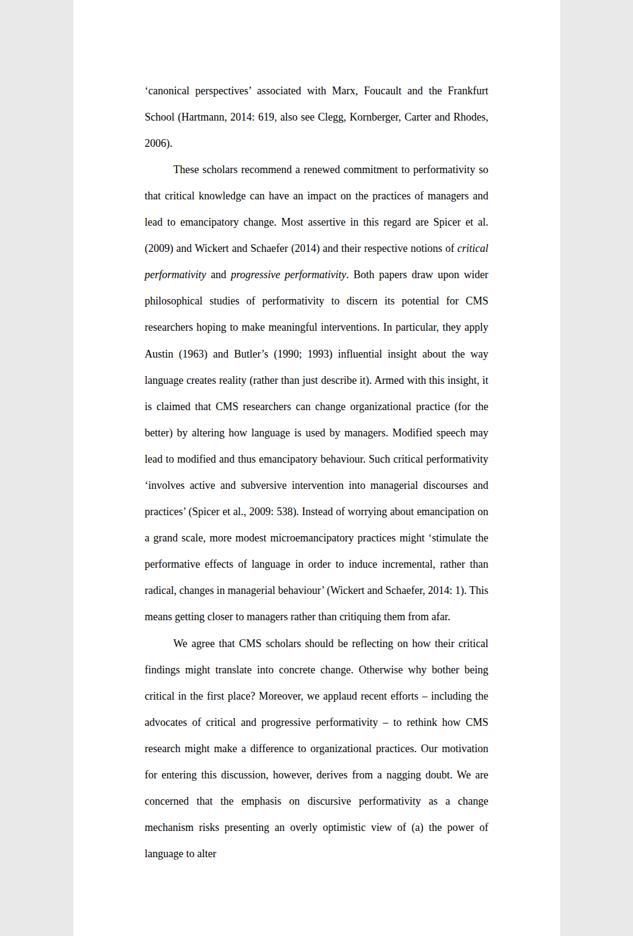‘canonical perspectives’ associated with Marx, Foucault and the Frankfurt School (Hartmann, 2014: 619, also see Clegg, Kornberger, Carter and Rhodes, 2006).
These scholars recommend a renewed commitment to performativity so that critical knowledge can have an impact on the practices of managers and lead to emancipatory change. Most assertive in this regard are Spicer et al. (2009) and Wickert and Schaefer (2014) and their respective notions of critical performativity and progressive performativity. Both papers draw upon wider philosophical studies of performativity to discern its potential for CMS researchers hoping to make meaningful interventions. In particular, they apply Austin (1963) and Butler’s (1990; 1993) influential insight about the way language creates reality (rather than just describe it). Armed with this insight, it is claimed that CMS researchers can change organizational practice (for the better) by altering how language is used by managers. Modified speech may lead to modified and thus emancipatory behaviour. Such critical performativity ‘involves active and subversive intervention into managerial discourses and practices’ (Spicer et al., 2009: 538). Instead of worrying about emancipation on a grand scale, more modest microemancipatory practices might ‘stimulate the performative effects of language in order to induce incremental, rather than radical, changes in managerial behaviour’ (Wickert and Schaefer, 2014: 1). This means getting closer to managers rather than critiquing them from afar.
We agree that CMS scholars should be reflecting on how their critical findings might translate into concrete change. Otherwise why bother being critical in the first place? Moreover, we applaud recent efforts – including the advocates of critical and progressive performativity – to rethink how CMS research might make a difference to organizational practices. Our motivation for entering this discussion, however, derives from a nagging doubt. We are concerned that the emphasis on discursive performativity as a change mechanism risks presenting an overly optimistic view of (a) the power of language to alter